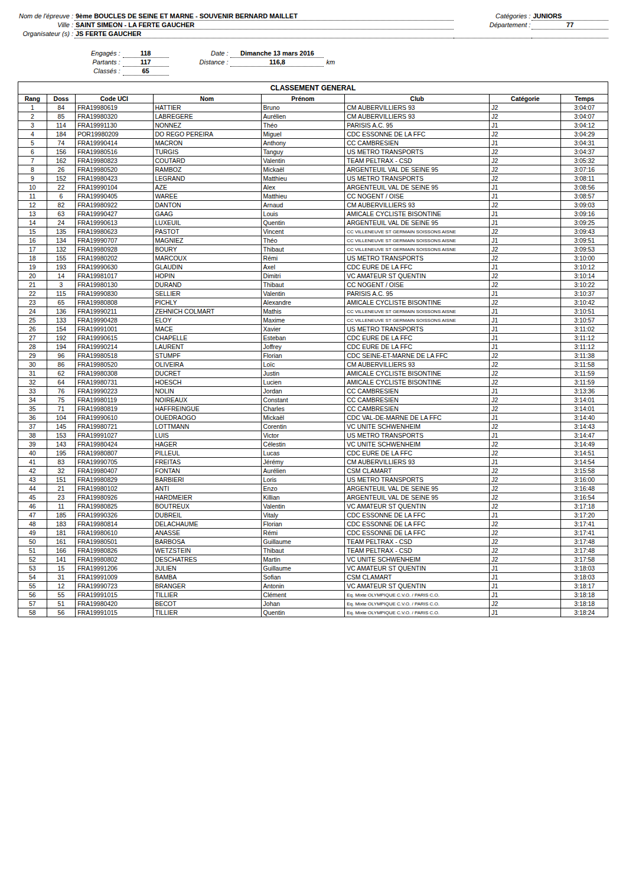| Nom de l'épreuve : | 9ème BOUCLES DE SEINE ET MARNE - SOUVENIR BERNARD MAILLET | Catégories : | JUNIORS |
| Ville : | SAINT SIMEON - LA FERTE GAUCHER | Département : | 77 |
| Organisateur (s) : | JS FERTE GAUCHER |
| Engagés : | 118 | | Date : | Dimanche 13 mars 2016 | |
| Partants : | 117 | | Distance : | 116,8 | km |
| Classés : | 65 | | | | |
CLASSEMENT GENERAL
| Rang | Doss | Code UCI | Nom | Prénom | Club | Catégorie | Temps |
| --- | --- | --- | --- | --- | --- | --- | --- |
| 1 | 84 | FRA19980619 | HATTIER | Bruno | CM AUBERVILLIERS 93 | J2 | 3:04:07 |
| 2 | 85 | FRA19980320 | LABREGERE | Aurélien | CM AUBERVILLIERS 93 | J2 | 3:04:07 |
| 3 | 114 | FRA19991130 | NONNEZ | Théo | PARISIS A.C. 95 | J1 | 3:04:12 |
| 4 | 184 | POR19980209 | DO REGO PEREIRA | Miguel | CDC ESSONNE DE LA FFC | J2 | 3:04:29 |
| 5 | 74 | FRA19990414 | MACRON | Anthony | CC CAMBRESIEN | J1 | 3:04:31 |
| 6 | 156 | FRA19980516 | TURGIS | Tanguy | US METRO TRANSPORTS | J2 | 3:04:37 |
| 7 | 162 | FRA19980823 | COUTARD | Valentin | TEAM PELTRAX - CSD | J2 | 3:05:32 |
| 8 | 26 | FRA19980520 | RAMBOZ | Mickaël | ARGENTEUIL VAL DE SEINE 95 | J2 | 3:07:16 |
| 9 | 152 | FRA19980423 | LEGRAND | Matthieu | US METRO TRANSPORTS | J2 | 3:08:11 |
| 10 | 22 | FRA19990104 | AZE | Alex | ARGENTEUIL VAL DE SEINE 95 | J1 | 3:08:56 |
| 11 | 6 | FRA19990405 | WAREE | Matthieu | CC NOGENT / OISE | J1 | 3:08:57 |
| 12 | 82 | FRA19980922 | DANTON | Arnaud | CM AUBERVILLIERS 93 | J2 | 3:09:03 |
| 13 | 63 | FRA19990427 | GAAG | Louis | AMICALE CYCLISTE BISONTINE | J1 | 3:09:16 |
| 14 | 24 | FRA19990613 | LUXEUIL | Quentin | ARGENTEUIL VAL DE SEINE 95 | J1 | 3:09:25 |
| 15 | 135 | FRA19980623 | PASTOT | Vincent | CC VILLENEUVE ST GERMAIN SOISSONS AISNE | J2 | 3:09:43 |
| 16 | 134 | FRA19990707 | MAGNIEZ | Théo | CC VILLENEUVE ST GERMAIN SOISSONS AISNE | J1 | 3:09:51 |
| 17 | 132 | FRA19980928 | BOURY | Thibaut | CC VILLENEUVE ST GERMAIN SOISSONS AISNE | J2 | 3:09:53 |
| 18 | 155 | FRA19980202 | MARCOUX | Rémi | US METRO TRANSPORTS | J2 | 3:10:00 |
| 19 | 193 | FRA19990630 | GLAUDIN | Axel | CDC EURE DE LA FFC | J1 | 3:10:12 |
| 20 | 14 | FRA19981017 | HOPIN | Dimitri | VC AMATEUR ST QUENTIN | J2 | 3:10:14 |
| 21 | 3 | FRA19980130 | DURAND | Thibaut | CC NOGENT / OISE | J2 | 3:10:22 |
| 22 | 115 | FRA19990830 | SELLIER | Valentin | PARISIS A.C. 95 | J1 | 3:10:37 |
| 23 | 65 | FRA19980808 | PICHLY | Alexandre | AMICALE CYCLISTE BISONTINE | J2 | 3:10:42 |
| 24 | 136 | FRA19990211 | ZEHNICH COLMART | Mathis | CC VILLENEUVE ST GERMAIN SOISSONS AISNE | J1 | 3:10:51 |
| 25 | 133 | FRA19990428 | ELOY | Maxime | CC VILLENEUVE ST GERMAIN SOISSONS AISNE | J1 | 3:10:57 |
| 26 | 154 | FRA19991001 | MACE | Xavier | US METRO TRANSPORTS | J1 | 3:11:02 |
| 27 | 192 | FRA19990615 | CHAPELLE | Esteban | CDC EURE DE LA FFC | J1 | 3:11:12 |
| 28 | 194 | FRA19990214 | LAURENT | Joffrey | CDC EURE DE LA FFC | J1 | 3:11:12 |
| 29 | 96 | FRA19980518 | STUMPF | Florian | CDC SEINE-ET-MARNE DE LA FFC | J2 | 3:11:38 |
| 30 | 86 | FRA19980520 | OLIVEIRA | Loïc | CM AUBERVILLIERS 93 | J2 | 3:11:58 |
| 31 | 62 | FRA19980308 | DUCRET | Justin | AMICALE CYCLISTE BISONTINE | J2 | 3:11:59 |
| 32 | 64 | FRA19980731 | HOESCH | Lucien | AMICALE CYCLISTE BISONTINE | J2 | 3:11:59 |
| 33 | 76 | FRA19990223 | NOLIN | Jordan | CC CAMBRESIEN | J1 | 3:13:36 |
| 34 | 75 | FRA19980119 | NOIREAUX | Constant | CC CAMBRESIEN | J2 | 3:14:01 |
| 35 | 71 | FRA19980819 | HAFFREINGUE | Charles | CC CAMBRESIEN | J2 | 3:14:01 |
| 36 | 104 | FRA19990610 | OUEDRAOGO | Mickaël | CDC VAL-DE-MARNE DE LA FFC | J1 | 3:14:40 |
| 37 | 145 | FRA19980721 | LOTTMANN | Corentin | VC UNITE SCHWENHEIM | J2 | 3:14:43 |
| 38 | 153 | FRA19991027 | LUIS | Victor | US METRO TRANSPORTS | J1 | 3:14:47 |
| 39 | 143 | FRA19980424 | HAGER | Célestin | VC UNITE SCHWENHEIM | J2 | 3:14:49 |
| 40 | 195 | FRA19980807 | PILLEUL | Lucas | CDC EURE DE LA FFC | J2 | 3:14:51 |
| 41 | 83 | FRA19990705 | FREITAS | Jérémy | CM AUBERVILLIERS 93 | J1 | 3:14:54 |
| 42 | 32 | FRA19980407 | FONTAN | Aurélien | CSM CLAMART | J2 | 3:15:58 |
| 43 | 151 | FRA19980829 | BARBIERI | Loris | US METRO TRANSPORTS | J2 | 3:16:00 |
| 44 | 21 | FRA19980102 | ANTI | Enzo | ARGENTEUIL VAL DE SEINE 95 | J2 | 3:16:48 |
| 45 | 23 | FRA19980926 | HARDMEIER | Killian | ARGENTEUIL VAL DE SEINE 95 | J2 | 3:16:54 |
| 46 | 11 | FRA19980825 | BOUTREUX | Valentin | VC AMATEUR ST QUENTIN | J2 | 3:17:18 |
| 47 | 185 | FRA19990326 | DUBREIL | Vitaly | CDC ESSONNE DE LA FFC | J1 | 3:17:20 |
| 48 | 183 | FRA19980814 | DELACHAUME | Florian | CDC ESSONNE DE LA FFC | J2 | 3:17:41 |
| 49 | 181 | FRA19980610 | ANASSE | Rémi | CDC ESSONNE DE LA FFC | J2 | 3:17:41 |
| 50 | 161 | FRA19980501 | BARBOSA | Guillaume | TEAM PELTRAX - CSD | J2 | 3:17:48 |
| 51 | 166 | FRA19980826 | WETZSTEIN | Thibaut | TEAM PELTRAX - CSD | J2 | 3:17:48 |
| 52 | 141 | FRA19980802 | DESCHATRES | Martin | VC UNITE SCHWENHEIM | J2 | 3:17:58 |
| 53 | 15 | FRA19991206 | JULIEN | Guillaume | VC AMATEUR ST QUENTIN | J1 | 3:18:03 |
| 54 | 31 | FRA19991009 | BAMBA | Sofian | CSM CLAMART | J1 | 3:18:03 |
| 55 | 12 | FRA19990723 | BRANGER | Antonin | VC AMATEUR ST QUENTIN | J1 | 3:18:17 |
| 56 | 55 | FRA19991015 | TILLIER | Clément | Eq. Mixte OLYMPIQUE C.V.O. / PARIS C.O. | J1 | 3:18:18 |
| 57 | 51 | FRA19980420 | BECOT | Johan | Eq. Mixte OLYMPIQUE C.V.O. / PARIS C.O. | J2 | 3:18:18 |
| 58 | 56 | FRA19991015 | TILLIER | Quentin | Eq. Mixte OLYMPIQUE C.V.O. / PARIS C.O. | J1 | 3:18:24 |